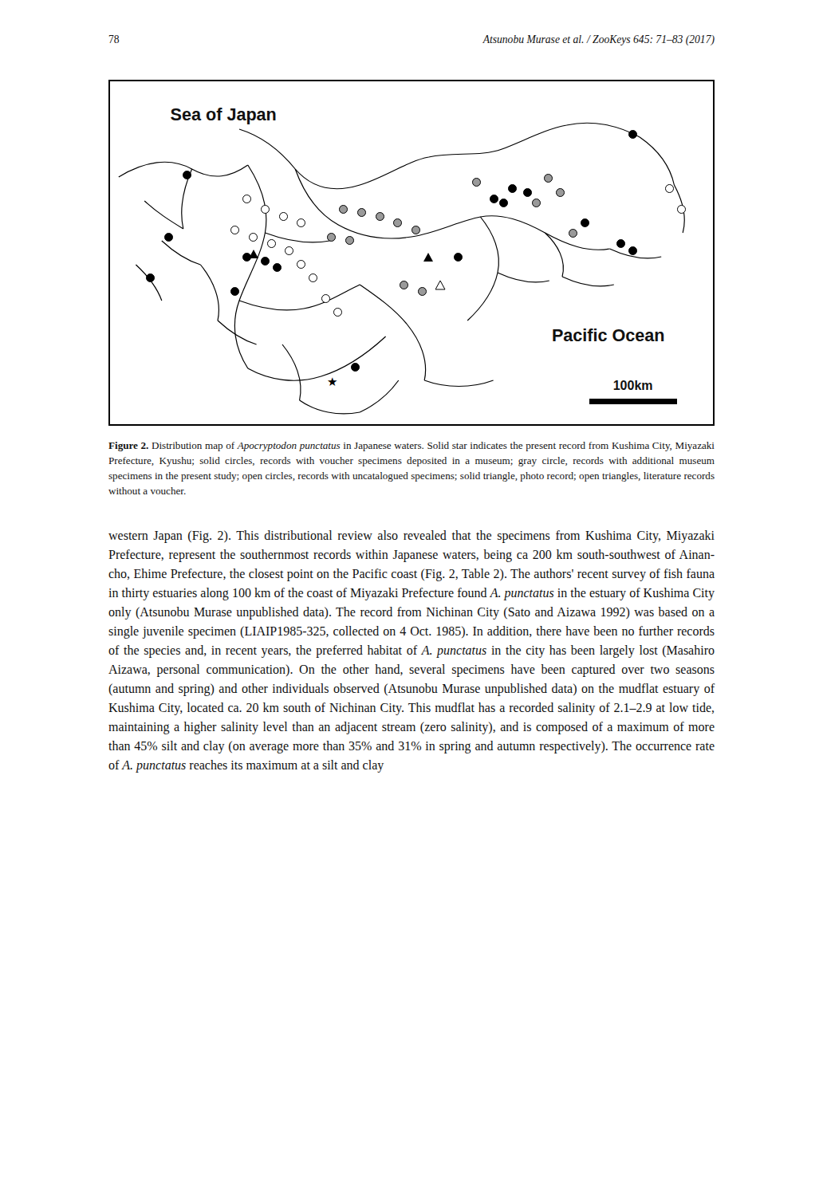78 Atsunobu Murase et al. / ZooKeys 645: 71–83 (2017)
130°E 132°E 134°E 136°E
34°N 32°N
Sea of Japan Pacific Ocean
100km
★
Figure 2. Distribution map of Apocryptodon punctatus in Japanese waters. Solid star indicates the present record from Kushima City, Miyazaki Prefecture, Kyushu; solid circles, records with voucher specimens deposited in a museum; gray circle, records with additional museum specimens in the present study; open circles, records with uncatalogued specimens; solid triangle, photo record; open triangles, literature records without a voucher.
western Japan (Fig. 2). This distributional review also revealed that the specimens from Kushima City, Miyazaki Prefecture, represent the southernmost records within Japanese waters, being ca 200 km south-southwest of Ainan-cho, Ehime Prefecture, the closest point on the Pacific coast (Fig. 2, Table 2). The authors' recent survey of fish fauna in thirty estuaries along 100 km of the coast of Miyazaki Prefecture found A. punctatus in the estuary of Kushima City only (Atsunobu Murase unpublished data). The record from Nichinan City (Sato and Aizawa 1992) was based on a single juvenile specimen (LIAIP1985-325, collected on 4 Oct. 1985). In addition, there have been no further records of the species and, in recent years, the preferred habitat of A. punctatus in the city has been largely lost (Masahiro Aizawa, personal communication). On the other hand, several specimens have been captured over two seasons (autumn and spring) and other individuals observed (Atsunobu Murase unpublished data) on the mudflat estuary of Kushima City, located ca. 20 km south of Nichinan City. This mudflat has a recorded salinity of 2.1–2.9 at low tide, maintaining a higher salinity level than an adjacent stream (zero salinity), and is composed of a maximum of more than 45% silt and clay (on average more than 35% and 31% in spring and autumn respectively). The occurrence rate of A. punctatus reaches its maximum at a silt and clay